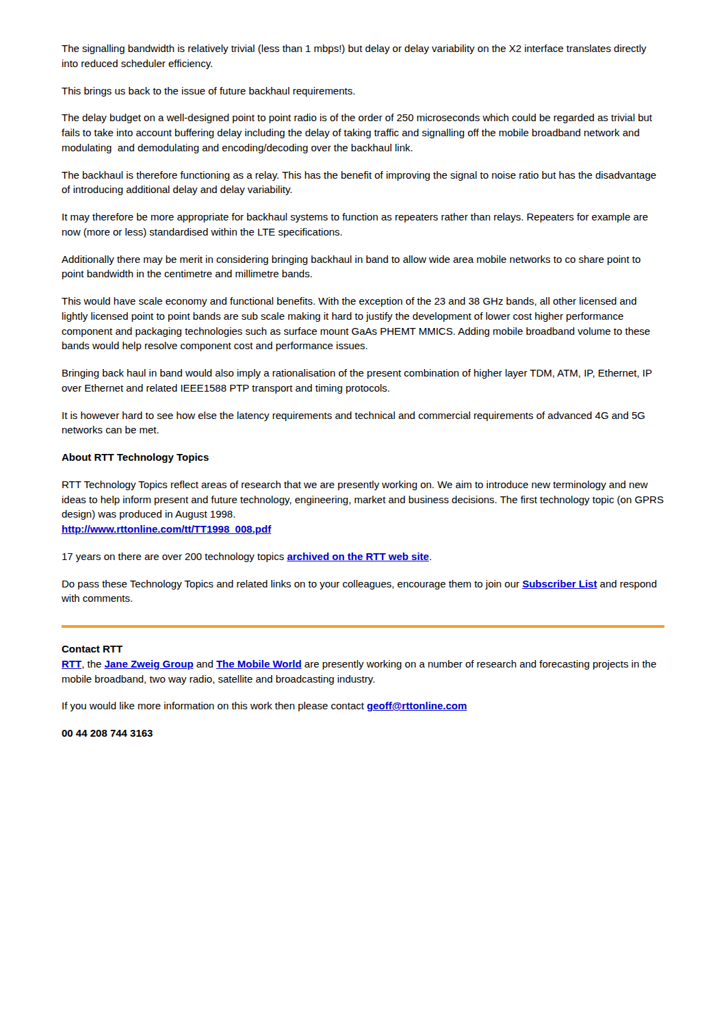The signalling bandwidth is relatively trivial (less than 1 mbps!) but delay or delay variability on the X2 interface translates directly into reduced scheduler efficiency.
This brings us back to the issue of future backhaul requirements.
The delay budget on a well-designed point to point radio is of the order of 250 microseconds which could be regarded as trivial but fails to take into account buffering delay including the delay of taking traffic and signalling off the mobile broadband network and modulating and demodulating and encoding/decoding over the backhaul link.
The backhaul is therefore functioning as a relay. This has the benefit of improving the signal to noise ratio but has the disadvantage of introducing additional delay and delay variability.
It may therefore be more appropriate for backhaul systems to function as repeaters rather than relays. Repeaters for example are now (more or less) standardised within the LTE specifications.
Additionally there may be merit in considering bringing backhaul in band to allow wide area mobile networks to co share point to point bandwidth in the centimetre and millimetre bands.
This would have scale economy and functional benefits. With the exception of the 23 and 38 GHz bands, all other licensed and lightly licensed point to point bands are sub scale making it hard to justify the development of lower cost higher performance component and packaging technologies such as surface mount GaAs PHEMT MMICS. Adding mobile broadband volume to these bands would help resolve component cost and performance issues.
Bringing back haul in band would also imply a rationalisation of the present combination of higher layer TDM, ATM, IP, Ethernet, IP over Ethernet and related IEEE1588 PTP transport and timing protocols.
It is however hard to see how else the latency requirements and technical and commercial requirements of advanced 4G and 5G networks can be met.
About RTT Technology Topics
RTT Technology Topics reflect areas of research that we are presently working on. We aim to introduce new terminology and new ideas to help inform present and future technology, engineering, market and business decisions. The first technology topic (on GPRS design) was produced in August 1998.
http://www.rttonline.com/tt/TT1998_008.pdf
17 years on there are over 200 technology topics archived on the RTT web site.
Do pass these Technology Topics and related links on to your colleagues, encourage them to join our Subscriber List and respond with comments.
Contact RTT
RTT, the Jane Zweig Group and The Mobile World are presently working on a number of research and forecasting projects in the mobile broadband, two way radio, satellite and broadcasting industry.
If you would like more information on this work then please contact geoff@rttonline.com
00 44 208 744 3163